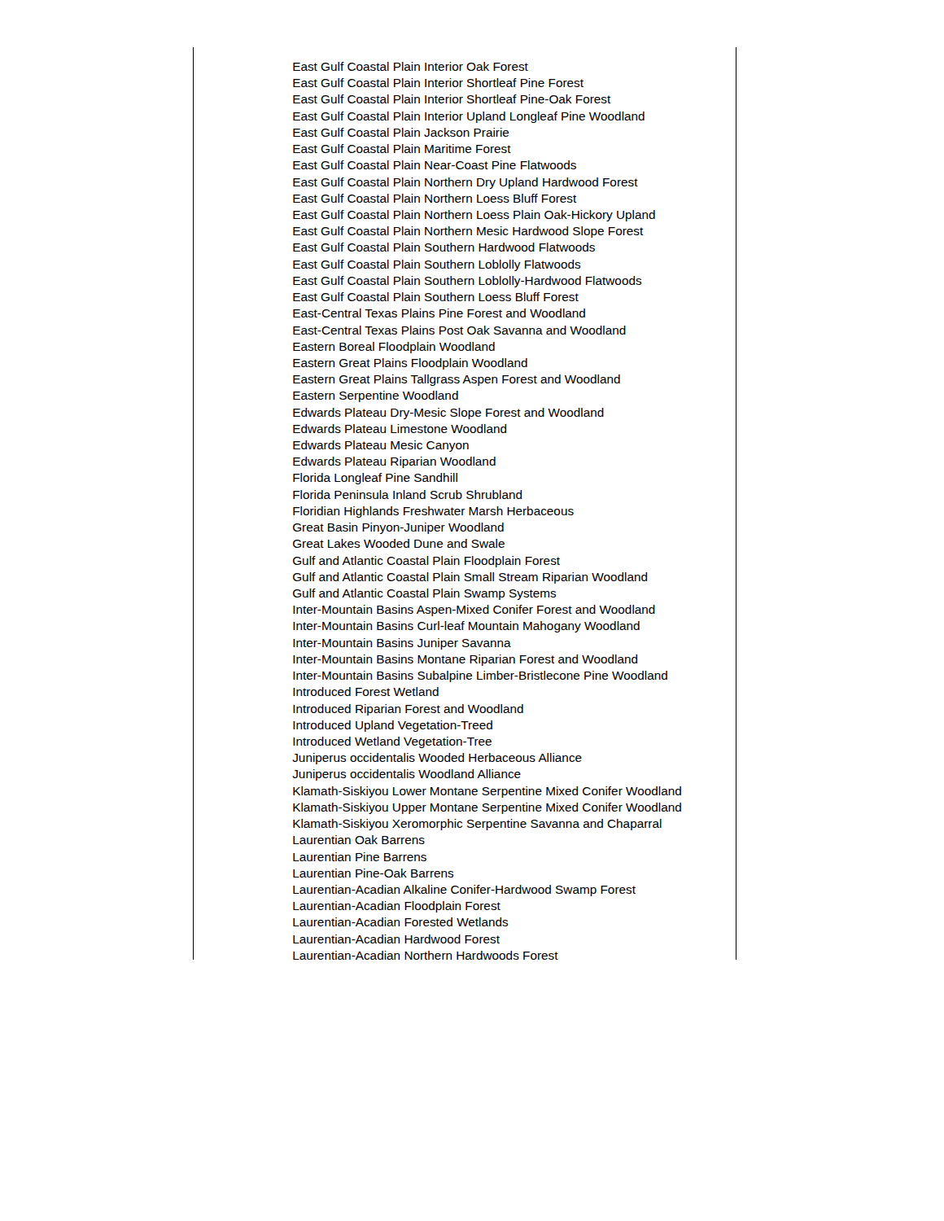East Gulf Coastal Plain Interior Oak Forest
East Gulf Coastal Plain Interior Shortleaf Pine Forest
East Gulf Coastal Plain Interior Shortleaf Pine-Oak Forest
East Gulf Coastal Plain Interior Upland Longleaf Pine Woodland
East Gulf Coastal Plain Jackson Prairie
East Gulf Coastal Plain Maritime Forest
East Gulf Coastal Plain Near-Coast Pine Flatwoods
East Gulf Coastal Plain Northern Dry Upland Hardwood Forest
East Gulf Coastal Plain Northern Loess Bluff Forest
East Gulf Coastal Plain Northern Loess Plain Oak-Hickory Upland
East Gulf Coastal Plain Northern Mesic Hardwood Slope Forest
East Gulf Coastal Plain Southern Hardwood Flatwoods
East Gulf Coastal Plain Southern Loblolly Flatwoods
East Gulf Coastal Plain Southern Loblolly-Hardwood Flatwoods
East Gulf Coastal Plain Southern Loess Bluff Forest
East-Central Texas Plains Pine Forest and Woodland
East-Central Texas Plains Post Oak Savanna and Woodland
Eastern Boreal Floodplain Woodland
Eastern Great Plains Floodplain Woodland
Eastern Great Plains Tallgrass Aspen Forest and Woodland
Eastern Serpentine Woodland
Edwards Plateau Dry-Mesic Slope Forest and Woodland
Edwards Plateau Limestone Woodland
Edwards Plateau Mesic Canyon
Edwards Plateau Riparian Woodland
Florida Longleaf Pine Sandhill
Florida Peninsula Inland Scrub Shrubland
Floridian Highlands Freshwater Marsh Herbaceous
Great Basin Pinyon-Juniper Woodland
Great Lakes Wooded Dune and Swale
Gulf and Atlantic Coastal Plain Floodplain Forest
Gulf and Atlantic Coastal Plain Small Stream Riparian Woodland
Gulf and Atlantic Coastal Plain Swamp Systems
Inter-Mountain Basins Aspen-Mixed Conifer Forest and Woodland
Inter-Mountain Basins Curl-leaf Mountain Mahogany Woodland
Inter-Mountain Basins Juniper Savanna
Inter-Mountain Basins Montane Riparian Forest and Woodland
Inter-Mountain Basins Subalpine Limber-Bristlecone Pine Woodland
Introduced Forest Wetland
Introduced Riparian Forest and Woodland
Introduced Upland Vegetation-Treed
Introduced Wetland Vegetation-Tree
Juniperus occidentalis Wooded Herbaceous Alliance
Juniperus occidentalis Woodland Alliance
Klamath-Siskiyou Lower Montane Serpentine Mixed Conifer Woodland
Klamath-Siskiyou Upper Montane Serpentine Mixed Conifer Woodland
Klamath-Siskiyou Xeromorphic Serpentine Savanna and Chaparral
Laurentian Oak Barrens
Laurentian Pine Barrens
Laurentian Pine-Oak Barrens
Laurentian-Acadian Alkaline Conifer-Hardwood Swamp Forest
Laurentian-Acadian Floodplain Forest
Laurentian-Acadian Forested Wetlands
Laurentian-Acadian Hardwood Forest
Laurentian-Acadian Northern Hardwoods Forest